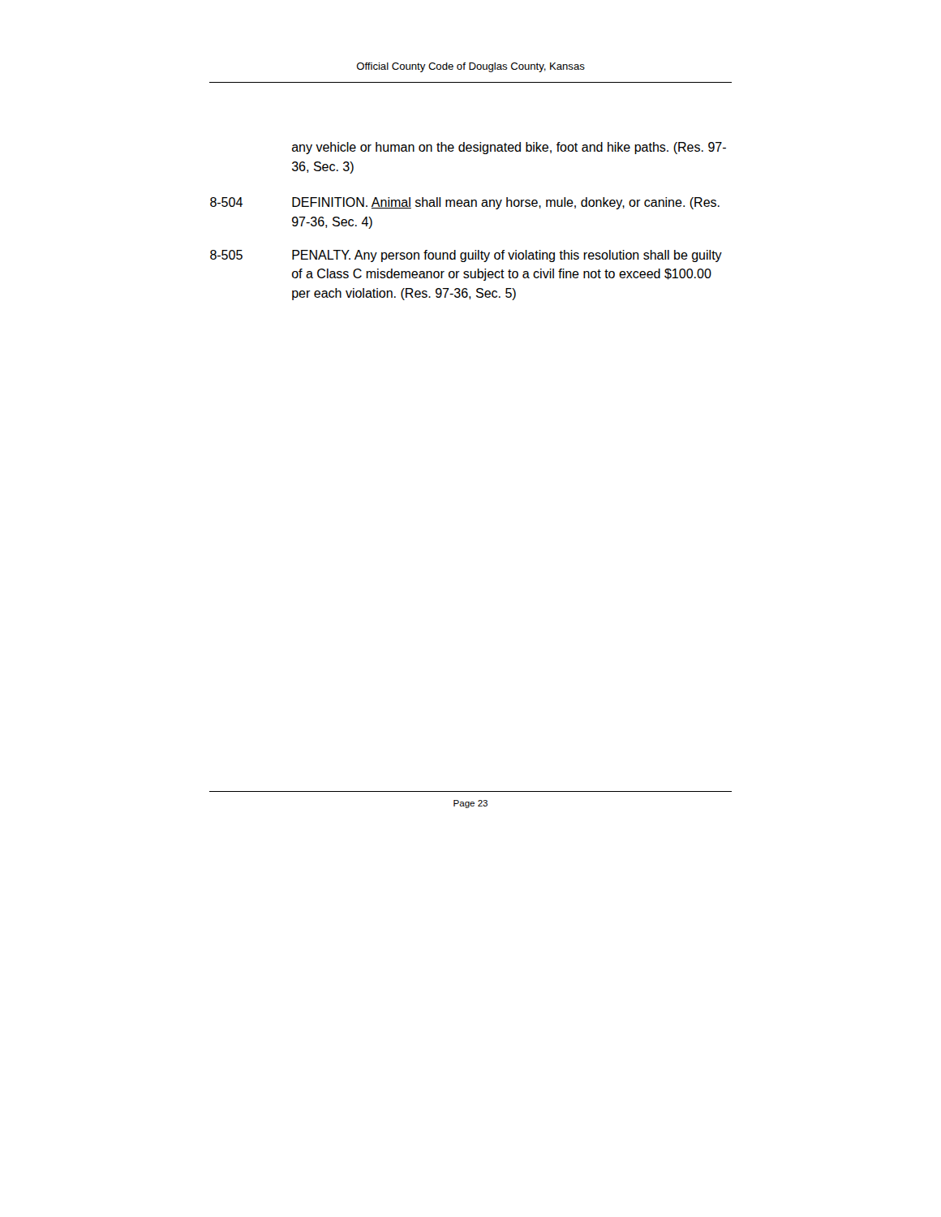Official County Code of Douglas County, Kansas
any vehicle or human on the designated bike, foot and hike paths. (Res. 97-36, Sec. 3)
8-504
DEFINITION. Animal shall mean any horse, mule, donkey, or canine. (Res. 97-36, Sec. 4)
8-505
PENALTY. Any person found guilty of violating this resolution shall be guilty of a Class C misdemeanor or subject to a civil fine not to exceed $100.00 per each violation. (Res. 97-36, Sec. 5)
Page 23